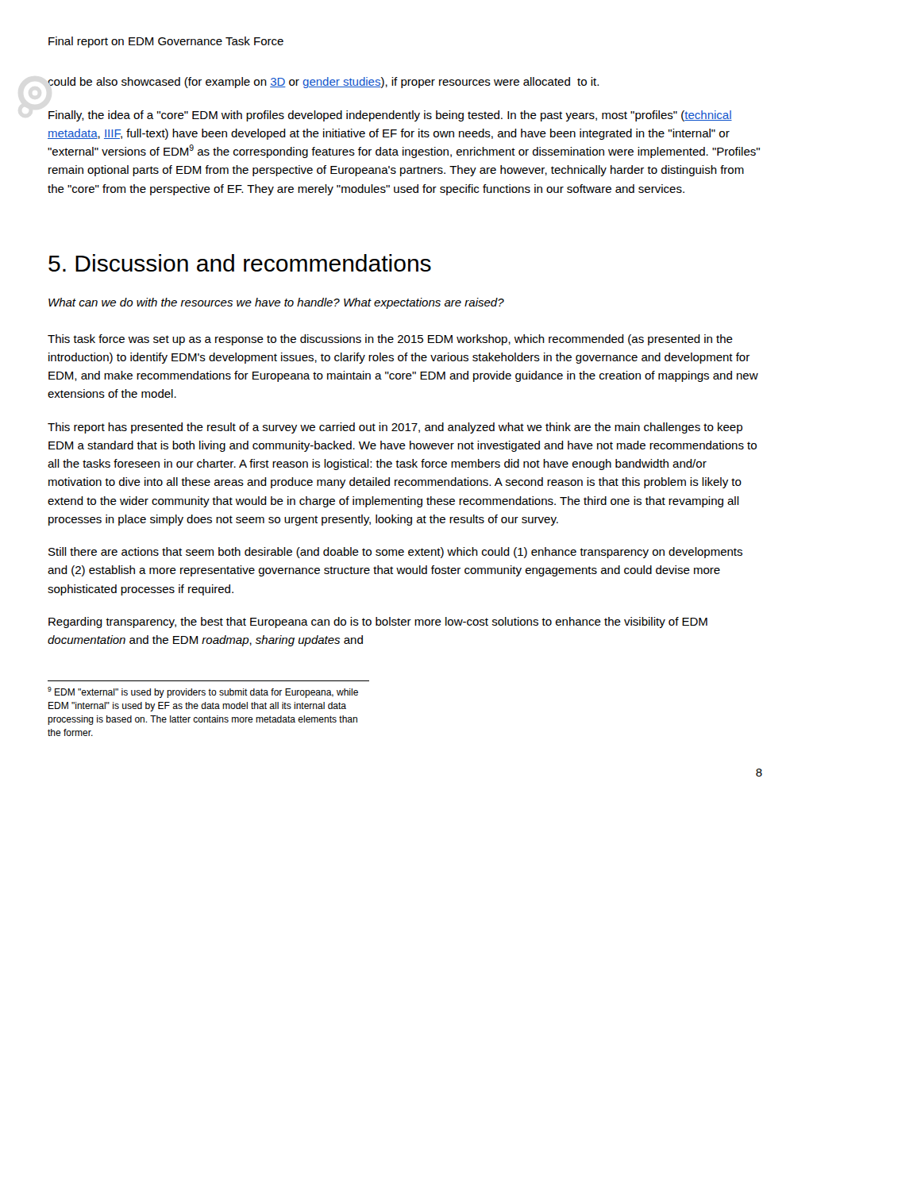Final report on EDM Governance Task Force
could be also showcased (for example on 3D or gender studies), if proper resources were allocated to it.
Finally, the idea of a "core" EDM with profiles developed independently is being tested. In the past years, most "profiles" (technical metadata, IIIF, full-text) have been developed at the initiative of EF for its own needs, and have been integrated in the "internal" or "external" versions of EDM9 as the corresponding features for data ingestion, enrichment or dissemination were implemented. "Profiles" remain optional parts of EDM from the perspective of Europeana's partners. They are however, technically harder to distinguish from the "core" from the perspective of EF. They are merely "modules" used for specific functions in our software and services.
5. Discussion and recommendations
What can we do with the resources we have to handle? What expectations are raised?
This task force was set up as a response to the discussions in the 2015 EDM workshop, which recommended (as presented in the introduction) to identify EDM's development issues, to clarify roles of the various stakeholders in the governance and development for EDM, and make recommendations for Europeana to maintain a "core" EDM and provide guidance in the creation of mappings and new extensions of the model.
This report has presented the result of a survey we carried out in 2017, and analyzed what we think are the main challenges to keep EDM a standard that is both living and community-backed. We have however not investigated and have not made recommendations to all the tasks foreseen in our charter. A first reason is logistical: the task force members did not have enough bandwidth and/or motivation to dive into all these areas and produce many detailed recommendations. A second reason is that this problem is likely to extend to the wider community that would be in charge of implementing these recommendations. The third one is that revamping all processes in place simply does not seem so urgent presently, looking at the results of our survey.
Still there are actions that seem both desirable (and doable to some extent) which could (1) enhance transparency on developments and (2) establish a more representative governance structure that would foster community engagements and could devise more sophisticated processes if required.
Regarding transparency, the best that Europeana can do is to bolster more low-cost solutions to enhance the visibility of EDM documentation and the EDM roadmap, sharing updates and
9 EDM "external" is used by providers to submit data for Europeana, while EDM "internal" is used by EF as the data model that all its internal data processing is based on. The latter contains more metadata elements than the former.
8